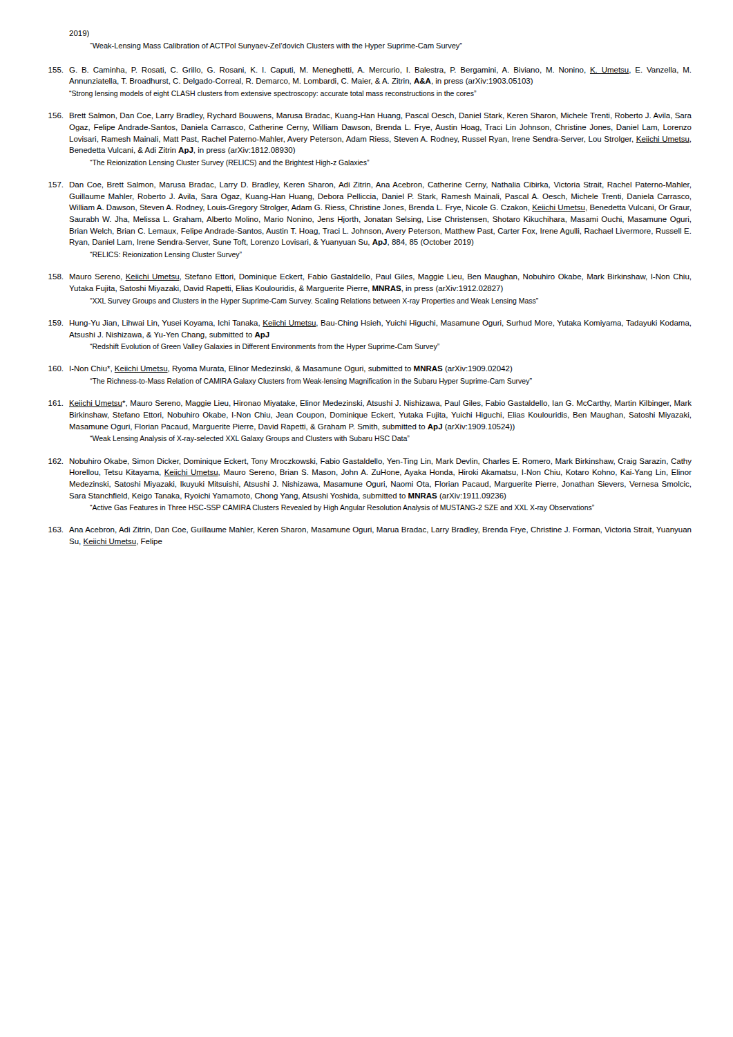2019)
“Weak-Lensing Mass Calibration of ACTPol Sunyaev-Zel’dovich Clusters with the Hyper Suprime-Cam Survey”
155. G. B. Caminha, P. Rosati, C. Grillo, G. Rosani, K. I. Caputi, M. Meneghetti, A. Mercurio, I. Balestra, P. Bergamini, A. Biviano, M. Nonino, K. Umetsu, E. Vanzella, M. Annunziatella, T. Broadhurst, C. Delgado-Correal, R. Demarco, M. Lombardi, C. Maier, & A. Zitrin, A&A, in press (arXiv:1903.05103) “Strong lensing models of eight CLASH clusters from extensive spectroscopy: accurate total mass reconstructions in the cores”
156. Brett Salmon, Dan Coe, Larry Bradley, Rychard Bouwens, Marusa Bradac, Kuang-Han Huang, Pascal Oesch, Daniel Stark, Keren Sharon, Michele Trenti, Roberto J. Avila, Sara Ogaz, Felipe Andrade-Santos, Daniela Carrasco, Catherine Cerny, William Dawson, Brenda L. Frye, Austin Hoag, Traci Lin Johnson, Christine Jones, Daniel Lam, Lorenzo Lovisari, Ramesh Mainali, Matt Past, Rachel Paterno-Mahler, Avery Peterson, Adam Riess, Steven A. Rodney, Russel Ryan, Irene Sendra-Server, Lou Strolger, Keiichi Umetsu, Benedetta Vulcani, & Adi Zitrin ApJ, in press (arXiv:1812.08930) “The Reionization Lensing Cluster Survey (RELICS) and the Brightest High-z Galaxies”
157. Dan Coe, Brett Salmon, Marusa Bradac, Larry D. Bradley, Keren Sharon, Adi Zitrin, Ana Acebron, Catherine Cerny, Nathalia Cibirka, Victoria Strait, Rachel Paterno-Mahler, Guillaume Mahler, Roberto J. Avila, Sara Ogaz, Kuang-Han Huang, Debora Pelliccia, Daniel P. Stark, Ramesh Mainali, Pascal A. Oesch, Michele Trenti, Daniela Carrasco, William A. Dawson, Steven A. Rodney, Louis-Gregory Strolger, Adam G. Riess, Christine Jones, Brenda L. Frye, Nicole G. Czakon, Keiichi Umetsu, Benedetta Vulcani, Or Graur, Saurabh W. Jha, Melissa L. Graham, Alberto Molino, Mario Nonino, Jens Hjorth, Jonatan Selsing, Lise Christensen, Shotaro Kikuchihara, Masami Ouchi, Masamune Oguri, Brian Welch, Brian C. Lemaux, Felipe Andrade-Santos, Austin T. Hoag, Traci L. Johnson, Avery Peterson, Matthew Past, Carter Fox, Irene Agulli, Rachael Livermore, Russell E. Ryan, Daniel Lam, Irene Sendra-Server, Sune Toft, Lorenzo Lovisari, & Yuanyuan Su, ApJ, 884, 85 (October 2019) “RELICS: Reionization Lensing Cluster Survey”
158. Mauro Sereno, Keiichi Umetsu, Stefano Ettori, Dominique Eckert, Fabio Gastaldello, Paul Giles, Maggie Lieu, Ben Maughan, Nobuhiro Okabe, Mark Birkinshaw, I-Non Chiu, Yutaka Fujita, Satoshi Miyazaki, David Rapetti, Elias Koulouridis, & Marguerite Pierre, MNRAS, in press (arXiv:1912.02827) “XXL Survey Groups and Clusters in the Hyper Suprime-Cam Survey. Scaling Relations between X-ray Properties and Weak Lensing Mass”
159. Hung-Yu Jian, Lihwai Lin, Yusei Koyama, Ichi Tanaka, Keiichi Umetsu, Bau-Ching Hsieh, Yuichi Higuchi, Masamune Oguri, Surhud More, Yutaka Komiyama, Tadayuki Kodama, Atsushi J. Nishizawa, & Yu-Yen Chang, submitted to ApJ “Redshift Evolution of Green Valley Galaxies in Different Environments from the Hyper Suprime-Cam Survey”
160. I-Non Chiu*, Keiichi Umetsu, Ryoma Murata, Elinor Medezinski, & Masamune Oguri, submitted to MNRAS (arXiv:1909.02042) “The Richness-to-Mass Relation of CAMIRA Galaxy Clusters from Weak-lensing Magnification in the Subaru Hyper Suprime-Cam Survey”
161. Keiichi Umetsu*, Mauro Sereno, Maggie Lieu, Hironao Miyatake, Elinor Medezinski, Atsushi J. Nishizawa, Paul Giles, Fabio Gastaldello, Ian G. McCarthy, Martin Kilbinger, Mark Birkinshaw, Stefano Ettori, Nobuhiro Okabe, I-Non Chiu, Jean Coupon, Dominique Eckert, Yutaka Fujita, Yuichi Higuchi, Elias Koulouridis, Ben Maughan, Satoshi Miyazaki, Masamune Oguri, Florian Pacaud, Marguerite Pierre, David Rapetti, & Graham P. Smith, submitted to ApJ (arXiv:1909.10524)) “Weak Lensing Analysis of X-ray-selected XXL Galaxy Groups and Clusters with Subaru HSC Data”
162. Nobuhiro Okabe, Simon Dicker, Dominique Eckert, Tony Mroczkowski, Fabio Gastaldello, Yen-Ting Lin, Mark Devlin, Charles E. Romero, Mark Birkinshaw, Craig Sarazin, Cathy Horellou, Tetsu Kitayama, Keiichi Umetsu, Mauro Sereno, Brian S. Mason, John A. ZuHone, Ayaka Honda, Hiroki Akamatsu, I-Non Chiu, Kotaro Kohno, Kai-Yang Lin, Elinor Medezinski, Satoshi Miyazaki, Ikuyuki Mitsuishi, Atsushi J. Nishizawa, Masamune Oguri, Naomi Ota, Florian Pacaud, Marguerite Pierre, Jonathan Sievers, Vernesa Smolcic, Sara Stanchfield, Keigo Tanaka, Ryoichi Yamamoto, Chong Yang, Atsushi Yoshida, submitted to MNRAS (arXiv:1911.09236) “Active Gas Features in Three HSC-SSP CAMIRA Clusters Revealed by High Angular Resolution Analysis of MUSTANG-2 SZE and XXL X-ray Observations”
163. Ana Acebron, Adi Zitrin, Dan Coe, Guillaume Mahler, Keren Sharon, Masamune Oguri, Marua Bradac, Larry Bradley, Brenda Frye, Christine J. Forman, Victoria Strait, Yuanyuan Su, Keiichi Umetsu, Felipe